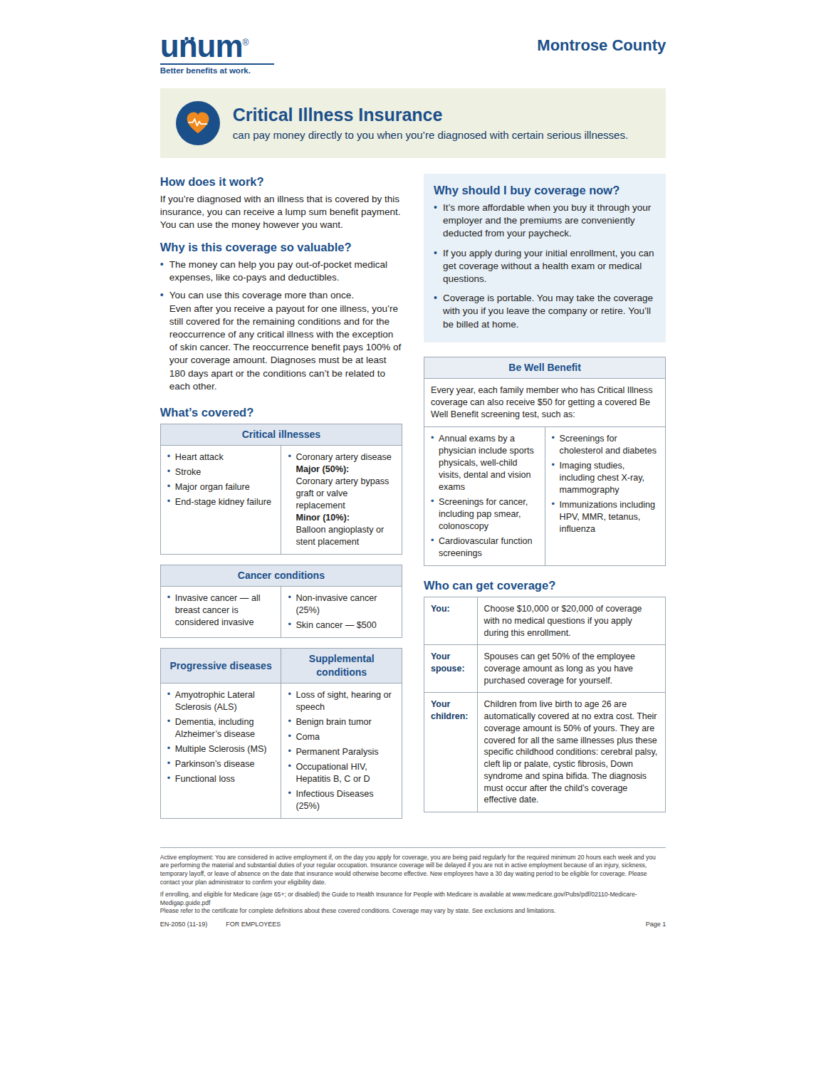unum®••
Better benefits at work.
Montrose County
Critical Illness Insurance
can pay money directly to you when you’re diagnosed with certain serious illnesses.
How does it work?
If you’re diagnosed with an illness that is covered by this insurance, you can receive a lump sum benefit payment. You can use the money however you want.
Why is this coverage so valuable?
The money can help you pay out-of-pocket medical expenses, like co-pays and deductibles.
You can use this coverage more than once.
Even after you receive a payout for one illness, you’re still covered for the remaining conditions and for the reoccurrence of any critical illness with the exception of skin cancer. The reoccurrence benefit pays 100% of your coverage amount. Diagnoses must be at least 180 days apart or the conditions can’t be related to each other.
What’s covered?
| Critical illnesses |
| --- |
| Heart attack Stroke Major organ failure End-stage kidney failure | Coronary artery disease Major (50%): Coronary artery bypass graft or valve replacement Minor (10%): Balloon angioplasty or stent placement |
| Cancer conditions |
| --- |
| Invasive cancer — all breast cancer is considered invasive | Non-invasive cancer (25%) Skin cancer — $500 |
| Progressive diseases | Supplemental conditions |
| --- | --- |
| Amyotrophic Lateral Sclerosis (ALS) Dementia, including Alzheimer’s disease Multiple Sclerosis (MS) Parkinson’s disease Functional loss | Loss of sight, hearing or speech Benign brain tumor Coma Permanent Paralysis Occupational HIV, Hepatitis B, C or D Infectious Diseases (25%) |
Why should I buy coverage now?
It’s more affordable when you buy it through your employer and the premiums are conveniently deducted from your paycheck.
If you apply during your initial enrollment, you can get coverage without a health exam or medical questions.
Coverage is portable. You may take the coverage with you if you leave the company or retire. You’ll be billed at home.
| Be Well Benefit |
| --- |
Every year, each family member who has Critical Illness coverage can also receive $50 for getting a covered Be Well Benefit screening test, such as:
| Annual exams by a physician include sports physicals, well-child visits, dental and vision exams Screenings for cancer, including pap smear, colonoscopy Cardiovascular function screenings | Screenings for cholesterol and diabetes Imaging studies, including chest X-ray, mammography Immunizations including HPV, MMR, tetanus, influenza |
Who can get coverage?
| You: | Choose $10,000 or $20,000 of coverage with no medical questions if you apply during this enrollment. |
| Your spouse: | Spouses can get 50% of the employee coverage amount as long as you have purchased coverage for yourself. |
| Your children: | Children from live birth to age 26 are automatically covered at no extra cost. Their coverage amount is 50% of yours. They are covered for all the same illnesses plus these specific childhood conditions: cerebral palsy, cleft lip or palate, cystic fibrosis, Down syndrome and spina bifida. The diagnosis must occur after the child’s coverage effective date. |
Active employment: You are considered in active employment if, on the day you apply for coverage, you are being paid regularly for the required minimum 20 hours each week and you are performing the material and substantial duties of your regular occupation. Insurance coverage will be delayed if you are not in active employment because of an injury, sickness, temporary layoff, or leave of absence on the date that insurance would otherwise become effective. New employees have a 30 day waiting period to be eligible for coverage. Please contact your plan administrator to confirm your eligibility date.
If enrolling, and eligible for Medicare (age 65+; or disabled) the Guide to Health Insurance for People with Medicare is available at www.medicare.gov/Pubs/pdf/02110-Medicare-Medigap.guide.pdf
Please refer to the certificate for complete definitions about these covered conditions. Coverage may vary by state. See exclusions and limitations.
EN-2050 (11-19) FOR EMPLOYEES
Page 1